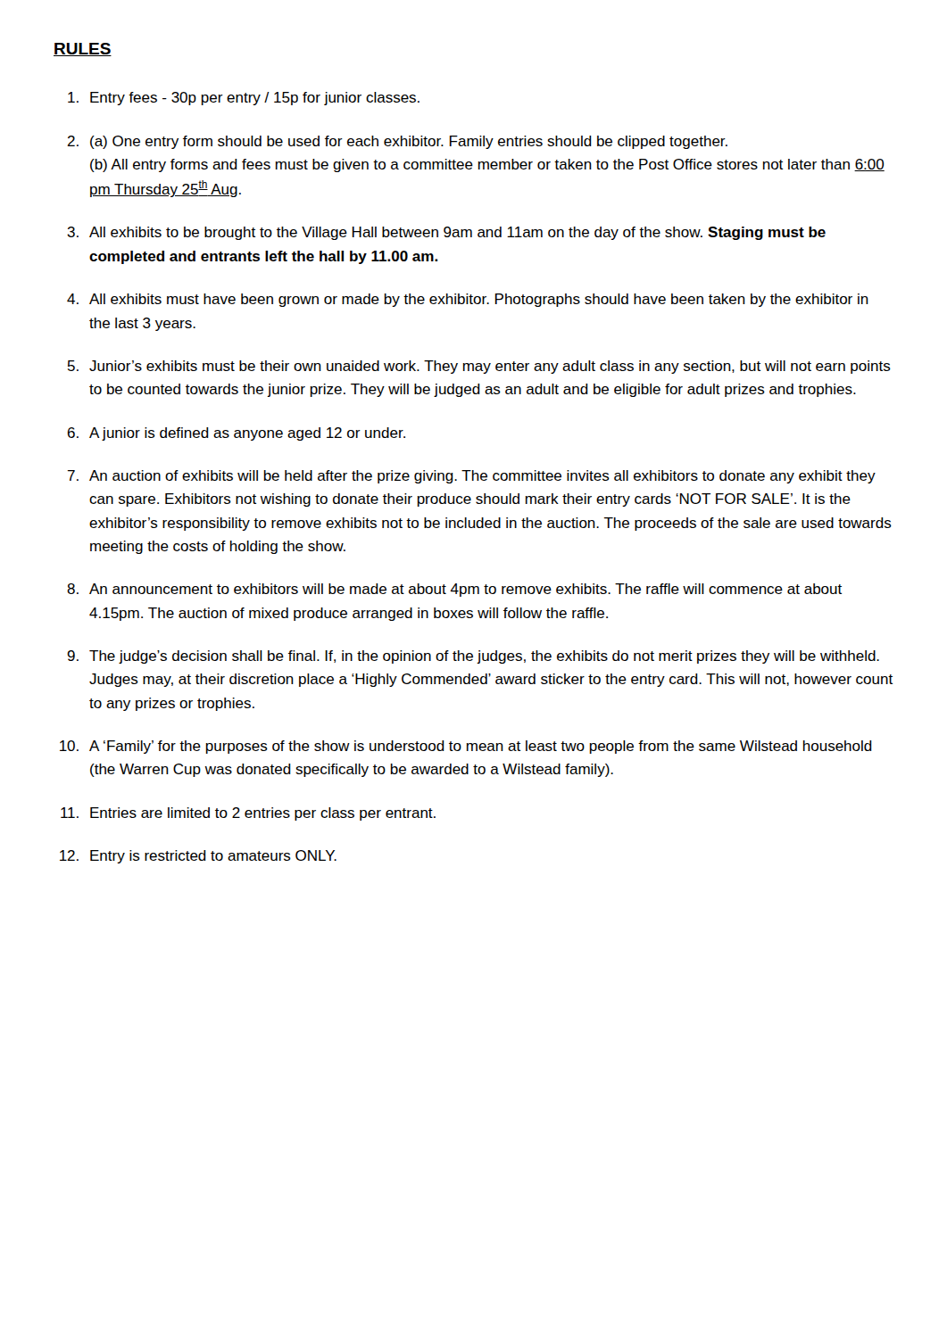RULES
Entry fees - 30p per entry / 15p for junior classes.
(a) One entry form should be used for each exhibitor. Family entries should be clipped together.
(b) All entry forms and fees must be given to a committee member or taken to the Post Office stores not later than 6:00 pm Thursday 25th Aug.
All exhibits to be brought to the Village Hall between 9am and 11am on the day of the show. Staging must be completed and entrants left the hall by 11.00 am.
All exhibits must have been grown or made by the exhibitor. Photographs should have been taken by the exhibitor in the last 3 years.
Junior’s exhibits must be their own unaided work. They may enter any adult class in any section, but will not earn points to be counted towards the junior prize. They will be judged as an adult and be eligible for adult prizes and trophies.
A junior is defined as anyone aged 12 or under.
An auction of exhibits will be held after the prize giving. The committee invites all exhibitors to donate any exhibit they can spare. Exhibitors not wishing to donate their produce should mark their entry cards ‘NOT FOR SALE’. It is the exhibitor’s responsibility to remove exhibits not to be included in the auction. The proceeds of the sale are used towards meeting the costs of holding the show.
An announcement to exhibitors will be made at about 4pm to remove exhibits. The raffle will commence at about 4.15pm. The auction of mixed produce arranged in boxes will follow the raffle.
The judge’s decision shall be final. If, in the opinion of the judges, the exhibits do not merit prizes they will be withheld. Judges may, at their discretion place a ‘Highly Commended’ award sticker to the entry card. This will not, however count to any prizes or trophies.
A ‘Family’ for the purposes of the show is understood to mean at least two people from the same Wilstead household (the Warren Cup was donated specifically to be awarded to a Wilstead family).
Entries are limited to 2 entries per class per entrant.
Entry is restricted to amateurs ONLY.